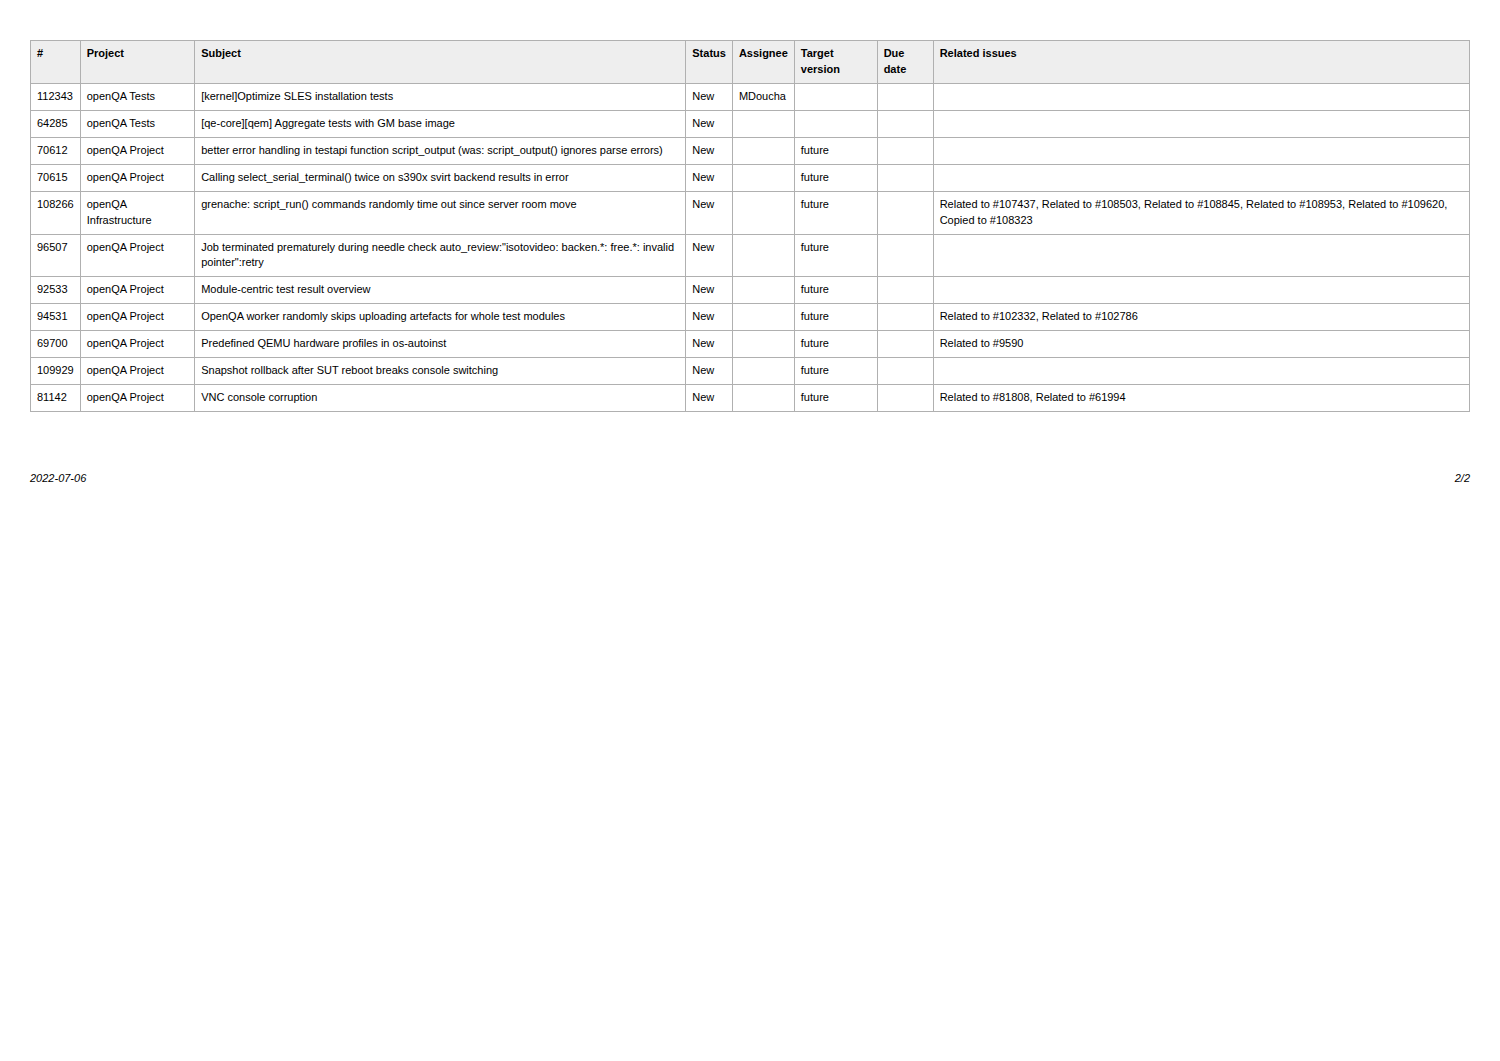| # | Project | Subject | Status | Assignee | Target version | Due date | Related issues |
| --- | --- | --- | --- | --- | --- | --- | --- |
| 112343 | openQA Tests | [kernel]Optimize SLES installation tests | New | MDoucha | | | |
| 64285 | openQA Tests | [qe-core][qem] Aggregate tests with GM base image | New | | | | |
| 70612 | openQA Project | better error handling in testapi function script_output (was: script_output() ignores parse errors) | New | | future | | |
| 70615 | openQA Project | Calling select_serial_terminal() twice on s390x svirt backend results in error | New | | future | | |
| 108266 | openQA Infrastructure | grenache: script_run() commands randomly time out since server room move | New | | future | | Related to #107437, Related to #108503, Related to #108845, Related to #108953, Related to #109620, Copied to #108323 |
| 96507 | openQA Project | Job terminated prematurely during needle check auto_review:"isotovideo: backen.*: free.*: invalid pointer":retry | New | | future | | |
| 92533 | openQA Project | Module-centric test result overview | New | | future | | |
| 94531 | openQA Project | OpenQA worker randomly skips uploading artefacts for whole test modules | New | | future | | Related to #102332, Related to #102786 |
| 69700 | openQA Project | Predefined QEMU hardware profiles in os-autoinst | New | | future | | Related to #9590 |
| 109929 | openQA Project | Snapshot rollback after SUT reboot breaks console switching | New | | future | | |
| 81142 | openQA Project | VNC console corruption | New | | future | | Related to #81808, Related to #61994 |
2022-07-06 2/2